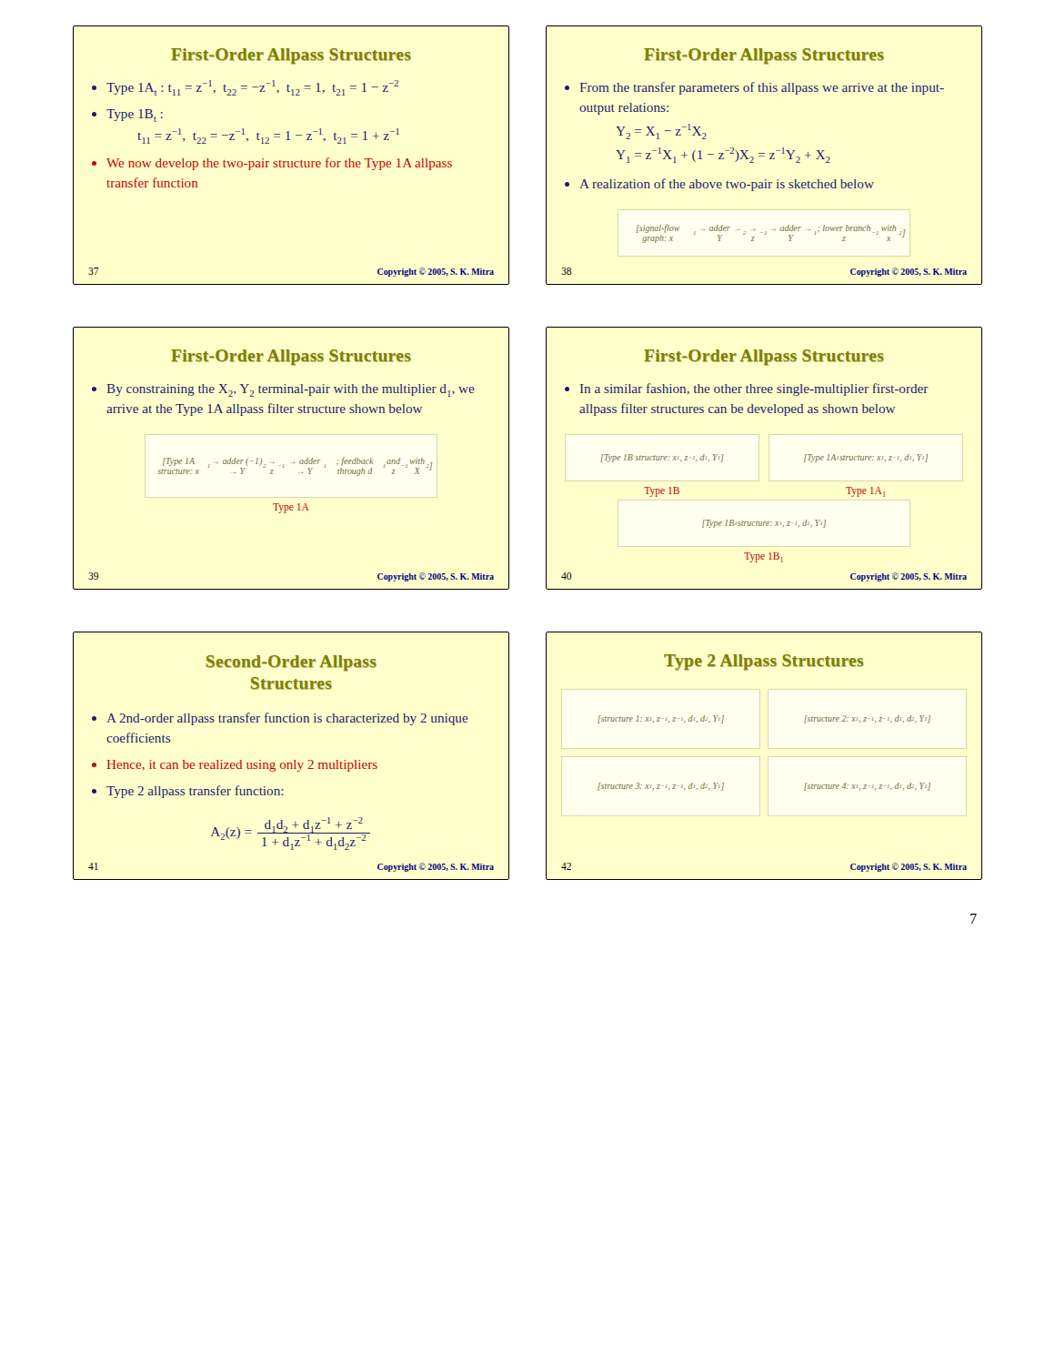First-Order Allpass Structures
Type 1At : t11 = z−1, t22 = −z−1, t12 = 1, t21 = 1 − z−2
Type 1Bt :
t11 = z−1, t22 = −z−1, t12 = 1 − z−1, t21 = 1 + z−1
We now develop the two-pair structure for the Type 1A allpass transfer function
37 Copyright © 2005, S. K. Mitra
First-Order Allpass Structures
From the transfer parameters of this allpass we arrive at the input-output relations:
Y2 = X1 − z−1X2
Y1 = z−1X1 + (1 − z−2)X2 = z−1Y2 + X2
A realization of the above two-pair is sketched below
[signal-flow graph: x1 → adder → Y2 → z−1 → adder → Y1; lower branch z−1 with x2]
38 Copyright © 2005, S. K. Mitra
First-Order Allpass Structures
By constraining the X2, Y2 terminal-pair with the multiplier d1, we arrive at the Type 1A allpass filter structure shown below
[Type 1A structure: x1 → adder (−1) → Y2 → z−1 → adder → Y1; feedback through d1 and z−1 with X2]
Type 1A
39 Copyright © 2005, S. K. Mitra
First-Order Allpass Structures
In a similar fashion, the other three single-multiplier first-order allpass filter structures can be developed as shown below
[Type 1B structure: x1, z−1, d1, Y1]
[Type 1A1 structure: x1, z−1, d1, Y1]
Type 1B Type 1A1
[Type 1B1 structure: x1, z−1, d1, Y1]
Type 1B1
40 Copyright © 2005, S. K. Mitra
Second-Order Allpass
Structures
A 2nd-order allpass transfer function is characterized by 2 unique coefficients
Hence, it can be realized using only 2 multipliers
Type 2 allpass transfer function:
A2(z) = d1d2 + d1z−1 + z−2 1 + d1z−1 + d1d2z−2
41 Copyright © 2005, S. K. Mitra
Type 2 Allpass Structures
[structure 1: x1, z−1, z−1, d1, d2, Y1]
[structure 2: x1, z−1, z−1, d1, d2, Y1]
[structure 3: x1, z−1, z−1, d1, d2, Y1]
[structure 4: x1, z−1, z−1, d1, d2, Y1]
42 Copyright © 2005, S. K. Mitra
7